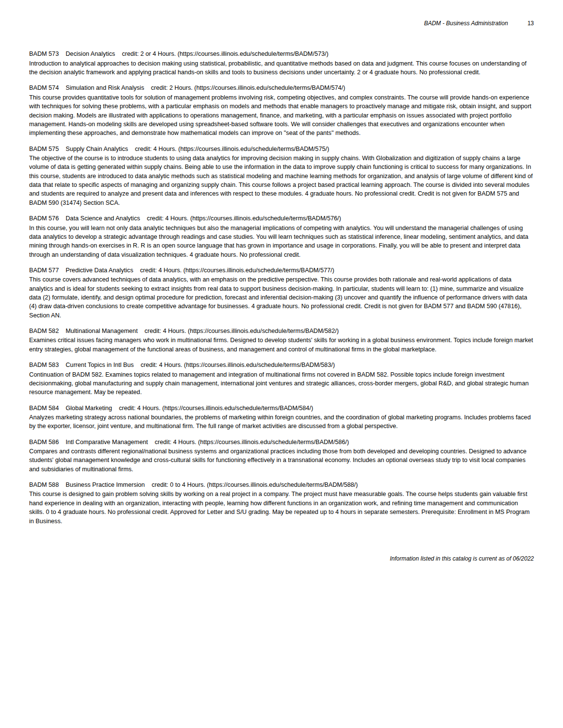BADM - Business Administration 13
BADM 573 Decision Analytics credit: 2 or 4 Hours. (https://courses.illinois.edu/schedule/terms/BADM/573/)
Introduction to analytical approaches to decision making using statistical, probabilistic, and quantitative methods based on data and judgment. This course focuses on understanding of the decision analytic framework and applying practical hands-on skills and tools to business decisions under uncertainty. 2 or 4 graduate hours. No professional credit.
BADM 574 Simulation and Risk Analysis credit: 2 Hours. (https://courses.illinois.edu/schedule/terms/BADM/574/)
This course provides quantitative tools for solution of management problems involving risk, competing objectives, and complex constraints. The course will provide hands-on experience with techniques for solving these problems, with a particular emphasis on models and methods that enable managers to proactively manage and mitigate risk, obtain insight, and support decision making. Models are illustrated with applications to operations management, finance, and marketing, with a particular emphasis on issues associated with project portfolio management. Hands-on modeling skills are developed using spreadsheet-based software tools. We will consider challenges that executives and organizations encounter when implementing these approaches, and demonstrate how mathematical models can improve on "seat of the pants" methods.
BADM 575 Supply Chain Analytics credit: 4 Hours. (https://courses.illinois.edu/schedule/terms/BADM/575/)
The objective of the course is to introduce students to using data analytics for improving decision making in supply chains. With Globalization and digitization of supply chains a large volume of data is getting generated within supply chains. Being able to use the information in the data to improve supply chain functioning is critical to success for many organizations. In this course, students are introduced to data analytic methods such as statistical modeling and machine learning methods for organization, and analysis of large volume of different kind of data that relate to specific aspects of managing and organizing supply chain. This course follows a project based practical learning approach. The course is divided into several modules and students are required to analyze and present data and inferences with respect to these modules. 4 graduate hours. No professional credit. Credit is not given for BADM 575 and BADM 590 (31474) Section SCA.
BADM 576 Data Science and Analytics credit: 4 Hours. (https://courses.illinois.edu/schedule/terms/BADM/576/)
In this course, you will learn not only data analytic techniques but also the managerial implications of competing with analytics. You will understand the managerial challenges of using data analytics to develop a strategic advantage through readings and case studies. You will learn techniques such as statistical inference, linear modeling, sentiment analytics, and data mining through hands-on exercises in R. R is an open source language that has grown in importance and usage in corporations. Finally, you will be able to present and interpret data through an understanding of data visualization techniques. 4 graduate hours. No professional credit.
BADM 577 Predictive Data Analytics credit: 4 Hours. (https://courses.illinois.edu/schedule/terms/BADM/577/)
This course covers advanced techniques of data analytics, with an emphasis on the predictive perspective. This course provides both rationale and real-world applications of data analytics and is ideal for students seeking to extract insights from real data to support business decision-making. In particular, students will learn to: (1) mine, summarize and visualize data (2) formulate, identify, and design optimal procedure for prediction, forecast and inferential decision-making (3) uncover and quantify the influence of performance drivers with data (4) draw data-driven conclusions to create competitive advantage for businesses. 4 graduate hours. No professional credit. Credit is not given for BADM 577 and BADM 590 (47816), Section AN.
BADM 582 Multinational Management credit: 4 Hours. (https://courses.illinois.edu/schedule/terms/BADM/582/)
Examines critical issues facing managers who work in multinational firms. Designed to develop students' skills for working in a global business environment. Topics include foreign market entry strategies, global management of the functional areas of business, and management and control of multinational firms in the global marketplace.
BADM 583 Current Topics in Intl Bus credit: 4 Hours. (https://courses.illinois.edu/schedule/terms/BADM/583/)
Continuation of BADM 582. Examines topics related to management and integration of multinational firms not covered in BADM 582. Possible topics include foreign investment decisionmaking, global manufacturing and supply chain management, international joint ventures and strategic alliances, cross-border mergers, global R&D, and global strategic human resource management. May be repeated.
BADM 584 Global Marketing credit: 4 Hours. (https://courses.illinois.edu/schedule/terms/BADM/584/)
Analyzes marketing strategy across national boundaries, the problems of marketing within foreign countries, and the coordination of global marketing programs. Includes problems faced by the exporter, licensor, joint venture, and multinational firm. The full range of market activities are discussed from a global perspective.
BADM 586 Intl Comparative Management credit: 4 Hours. (https://courses.illinois.edu/schedule/terms/BADM/586/)
Compares and contrasts different regional/national business systems and organizational practices including those from both developed and developing countries. Designed to advance students' global management knowledge and cross-cultural skills for functioning effectively in a transnational economy. Includes an optional overseas study trip to visit local companies and subsidiaries of multinational firms.
BADM 588 Business Practice Immersion credit: 0 to 4 Hours. (https://courses.illinois.edu/schedule/terms/BADM/588/)
This course is designed to gain problem solving skills by working on a real project in a company. The project must have measurable goals. The course helps students gain valuable first hand experience in dealing with an organization, interacting with people, learning how different functions in an organization work, and refining time management and communication skills. 0 to 4 graduate hours. No professional credit. Approved for Letter and S/U grading. May be repeated up to 4 hours in separate semesters. Prerequisite: Enrollment in MS Program in Business.
Information listed in this catalog is current as of 06/2022